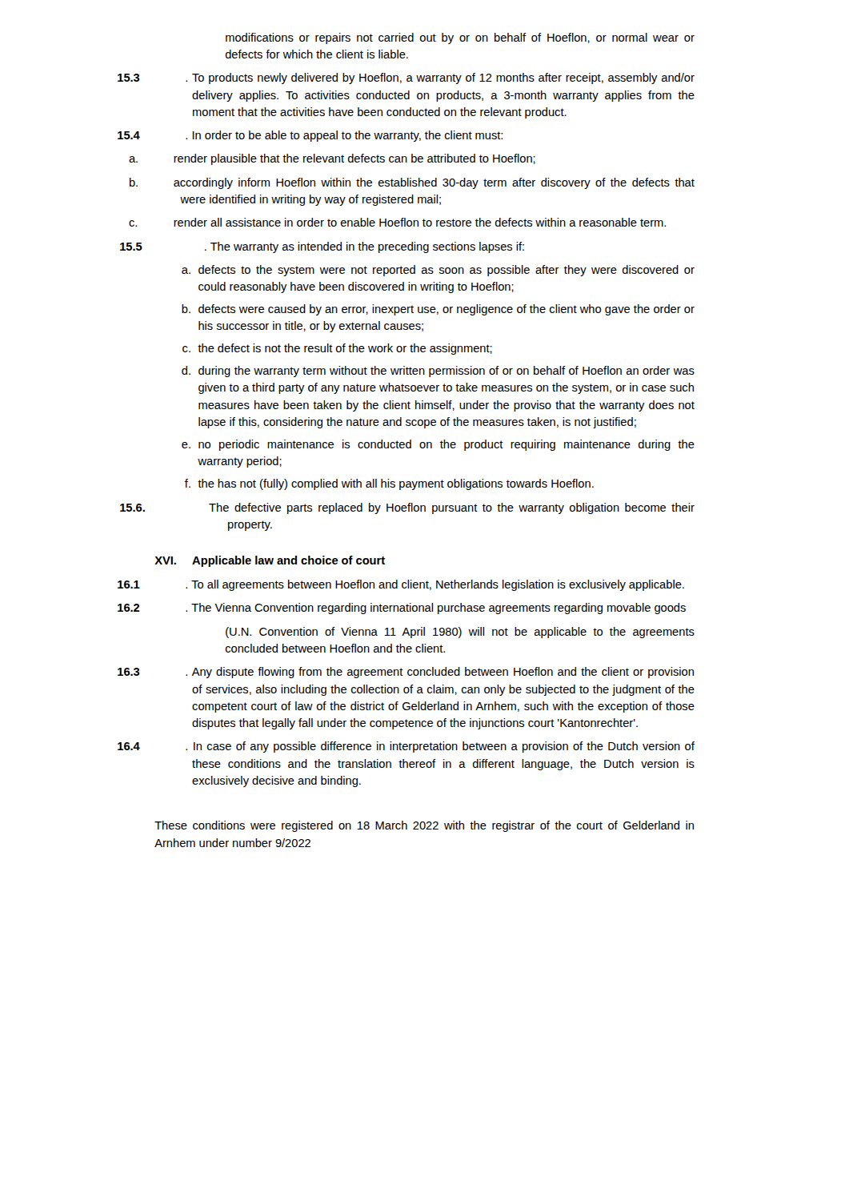modifications or repairs not carried out by or on behalf of Hoeflon, or normal wear or defects for which the client is liable.
15.3. To products newly delivered by Hoeflon, a warranty of 12 months after receipt, assembly and/or delivery applies. To activities conducted on products, a 3-month warranty applies from the moment that the activities have been conducted on the relevant product.
15.4. In order to be able to appeal to the warranty, the client must:
a. render plausible that the relevant defects can be attributed to Hoeflon;
b. accordingly inform Hoeflon within the established 30-day term after discovery of the defects that were identified in writing by way of registered mail;
c. render all assistance in order to enable Hoeflon to restore the defects within a reasonable term.
15.5. The warranty as intended in the preceding sections lapses if:
defects to the system were not reported as soon as possible after they were discovered or could reasonably have been discovered in writing to Hoeflon;
defects were caused by an error, inexpert use, or negligence of the client who gave the order or his successor in title, or by external causes;
the defect is not the result of the work or the assignment;
during the warranty term without the written permission of or on behalf of Hoeflon an order was given to a third party of any nature whatsoever to take measures on the system, or in case such measures have been taken by the client himself, under the proviso that the warranty does not lapse if this, considering the nature and scope of the measures taken, is not justified;
no periodic maintenance is conducted on the product requiring maintenance during the warranty period;
the has not (fully) complied with all his payment obligations towards Hoeflon.
15.6. The defective parts replaced by Hoeflon pursuant to the warranty obligation become their property.
XVI. Applicable law and choice of court
16.1. To all agreements between Hoeflon and client, Netherlands legislation is exclusively applicable.
16.2. The Vienna Convention regarding international purchase agreements regarding movable goods
(U.N. Convention of Vienna 11 April 1980) will not be applicable to the agreements concluded between Hoeflon and the client.
16.3. Any dispute flowing from the agreement concluded between Hoeflon and the client or provision of services, also including the collection of a claim, can only be subjected to the judgment of the competent court of law of the district of Gelderland in Arnhem, such with the exception of those disputes that legally fall under the competence of the injunctions court 'Kantonrechter'.
16.4. In case of any possible difference in interpretation between a provision of the Dutch version of these conditions and the translation thereof in a different language, the Dutch version is exclusively decisive and binding.
These conditions were registered on 18 March 2022 with the registrar of the court of Gelderland in Arnhem under number 9/2022